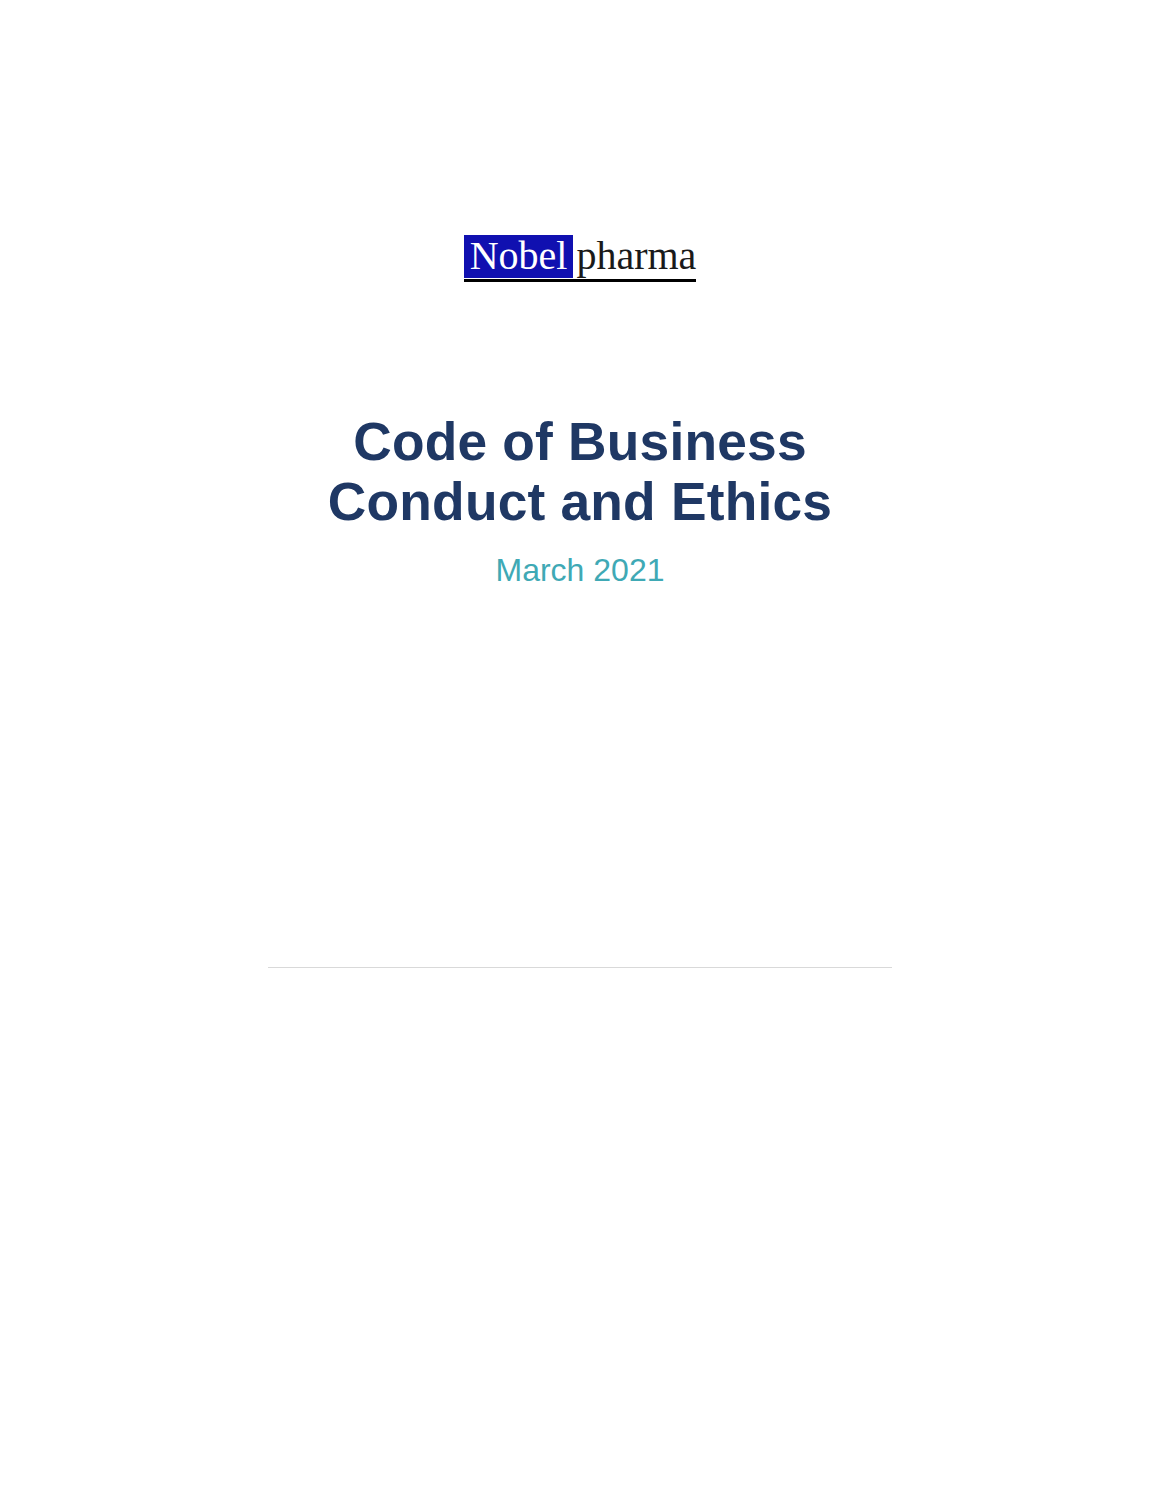Nobel pharma
Code of Business
Conduct and Ethics
March 2021